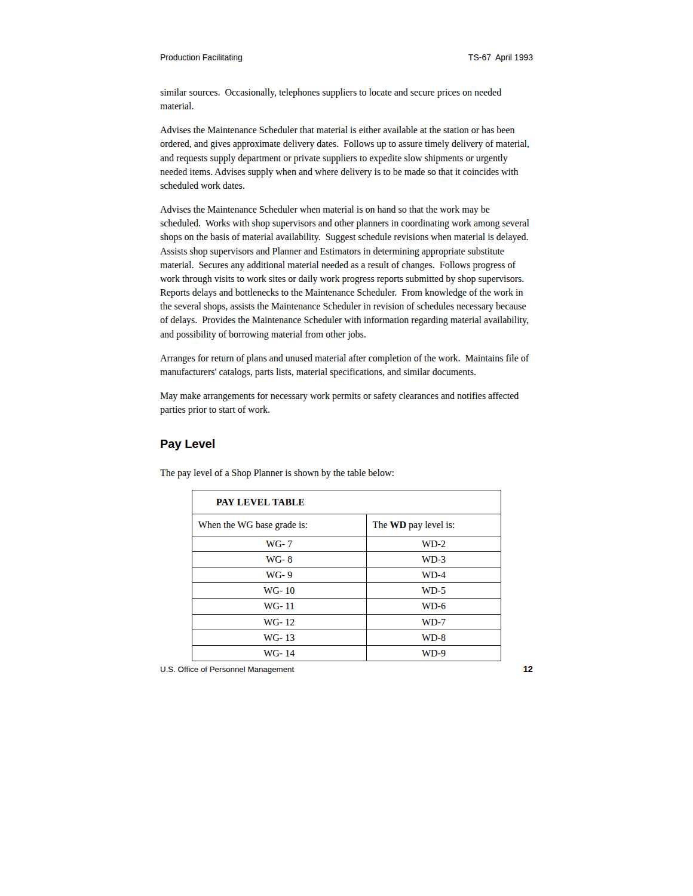Production Facilitating
TS-67 April 1993
similar sources. Occasionally, telephones suppliers to locate and secure prices on needed material.
Advises the Maintenance Scheduler that material is either available at the station or has been ordered, and gives approximate delivery dates. Follows up to assure timely delivery of material, and requests supply department or private suppliers to expedite slow shipments or urgently needed items. Advises supply when and where delivery is to be made so that it coincides with scheduled work dates.
Advises the Maintenance Scheduler when material is on hand so that the work may be scheduled. Works with shop supervisors and other planners in coordinating work among several shops on the basis of material availability. Suggest schedule revisions when material is delayed. Assists shop supervisors and Planner and Estimators in determining appropriate substitute material. Secures any additional material needed as a result of changes. Follows progress of work through visits to work sites or daily work progress reports submitted by shop supervisors. Reports delays and bottlenecks to the Maintenance Scheduler. From knowledge of the work in the several shops, assists the Maintenance Scheduler in revision of schedules necessary because of delays. Provides the Maintenance Scheduler with information regarding material availability, and possibility of borrowing material from other jobs.
Arranges for return of plans and unused material after completion of the work. Maintains file of manufacturers' catalogs, parts lists, material specifications, and similar documents.
May make arrangements for necessary work permits or safety clearances and notifies affected parties prior to start of work.
Pay Level
The pay level of a Shop Planner is shown by the table below:
| PAY LEVEL TABLE |
| When the WG base grade is: | The WD pay level is: |
| WG- 7 | WD-2 |
| WG- 8 | WD-3 |
| WG- 9 | WD-4 |
| WG- 10 | WD-5 |
| WG- 11 | WD-6 |
| WG- 12 | WD-7 |
| WG- 13 | WD-8 |
| WG- 14 | WD-9 |
U.S. Office of Personnel Management
12